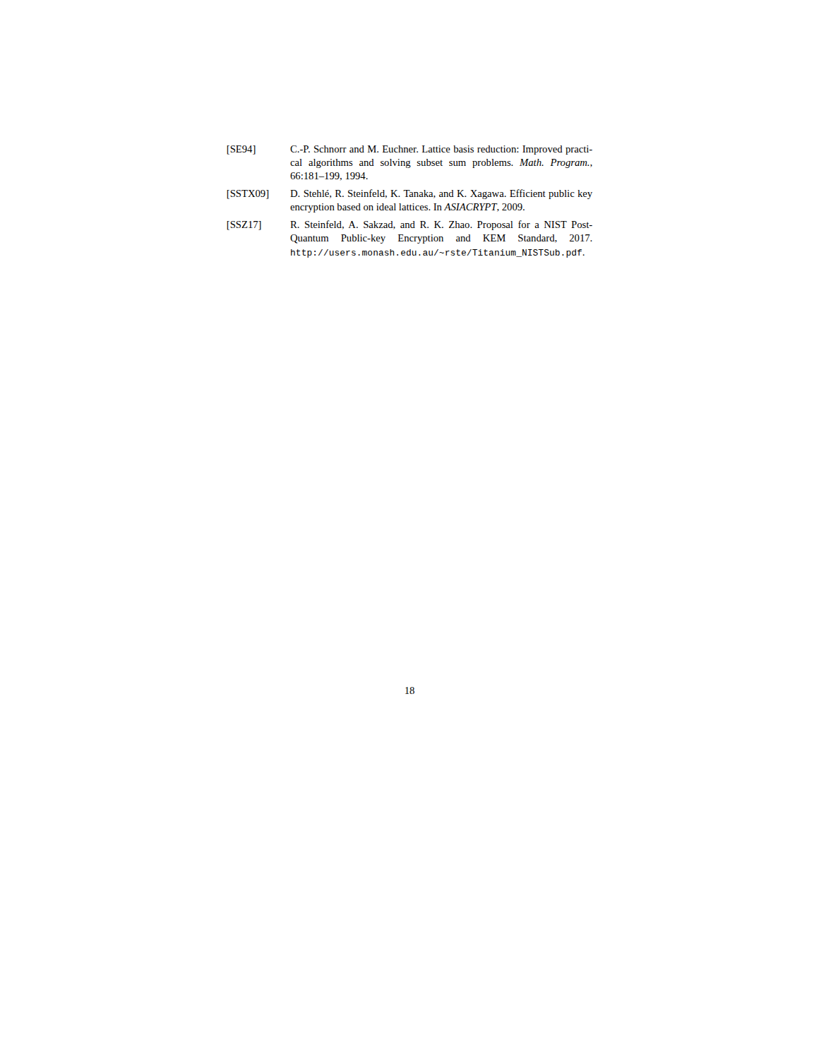[SE94] C.-P. Schnorr and M. Euchner. Lattice basis reduction: Improved practical algorithms and solving subset sum problems. Math. Program., 66:181–199, 1994.
[SSTX09] D. Stehlé, R. Steinfeld, K. Tanaka, and K. Xagawa. Efficient public key encryption based on ideal lattices. In ASIACRYPT, 2009.
[SSZ17] R. Steinfeld, A. Sakzad, and R. K. Zhao. Proposal for a NIST Post-Quantum Public-key Encryption and KEM Standard, 2017. http://users.monash.edu.au/~rste/Titanium_NISTSub.pdf.
18